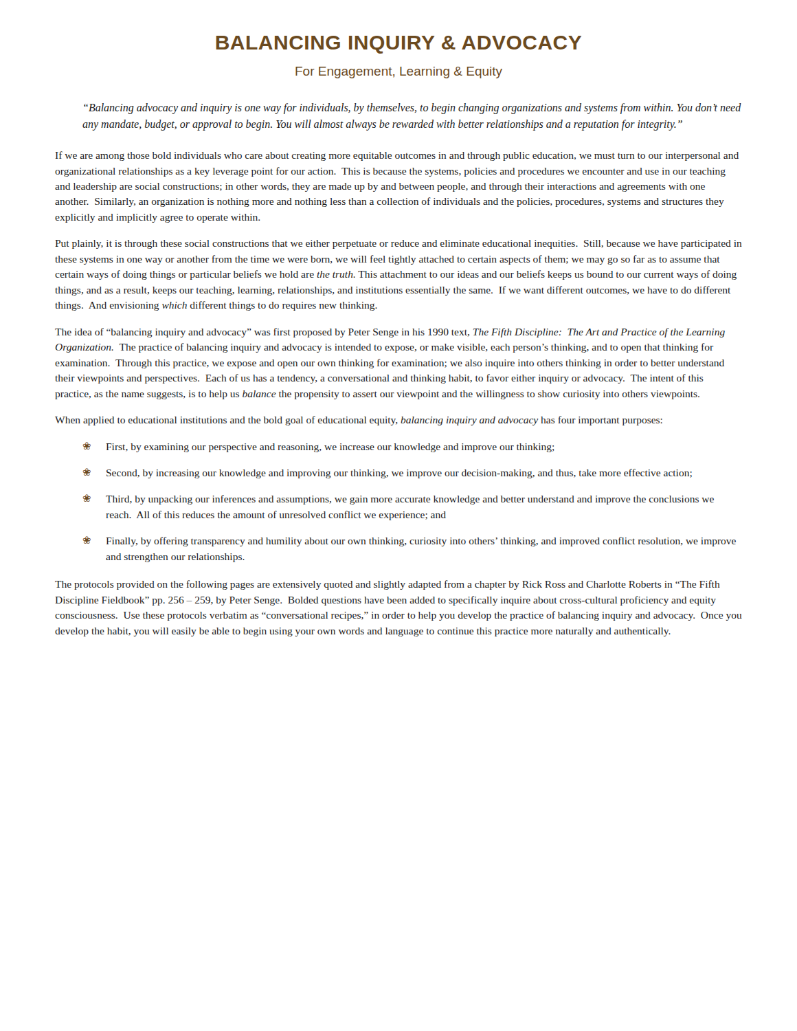BALANCING INQUIRY & ADVOCACY
For Engagement, Learning & Equity
“Balancing advocacy and inquiry is one way for individuals, by themselves, to begin changing organizations and systems from within. You don’t need any mandate, budget, or approval to begin. You will almost always be rewarded with better relationships and a reputation for integrity.”
If we are among those bold individuals who care about creating more equitable outcomes in and through public education, we must turn to our interpersonal and organizational relationships as a key leverage point for our action. This is because the systems, policies and procedures we encounter and use in our teaching and leadership are social constructions; in other words, they are made up by and between people, and through their interactions and agreements with one another. Similarly, an organization is nothing more and nothing less than a collection of individuals and the policies, procedures, systems and structures they explicitly and implicitly agree to operate within.
Put plainly, it is through these social constructions that we either perpetuate or reduce and eliminate educational inequities. Still, because we have participated in these systems in one way or another from the time we were born, we will feel tightly attached to certain aspects of them; we may go so far as to assume that certain ways of doing things or particular beliefs we hold are the truth. This attachment to our ideas and our beliefs keeps us bound to our current ways of doing things, and as a result, keeps our teaching, learning, relationships, and institutions essentially the same. If we want different outcomes, we have to do different things. And envisioning which different things to do requires new thinking.
The idea of “balancing inquiry and advocacy” was first proposed by Peter Senge in his 1990 text, The Fifth Discipline: The Art and Practice of the Learning Organization. The practice of balancing inquiry and advocacy is intended to expose, or make visible, each person’s thinking, and to open that thinking for examination. Through this practice, we expose and open our own thinking for examination; we also inquire into others thinking in order to better understand their viewpoints and perspectives. Each of us has a tendency, a conversational and thinking habit, to favor either inquiry or advocacy. The intent of this practice, as the name suggests, is to help us balance the propensity to assert our viewpoint and the willingness to show curiosity into others viewpoints.
When applied to educational institutions and the bold goal of educational equity, balancing inquiry and advocacy has four important purposes:
First, by examining our perspective and reasoning, we increase our knowledge and improve our thinking;
Second, by increasing our knowledge and improving our thinking, we improve our decision-making, and thus, take more effective action;
Third, by unpacking our inferences and assumptions, we gain more accurate knowledge and better understand and improve the conclusions we reach. All of this reduces the amount of unresolved conflict we experience; and
Finally, by offering transparency and humility about our own thinking, curiosity into others’ thinking, and improved conflict resolution, we improve and strengthen our relationships.
The protocols provided on the following pages are extensively quoted and slightly adapted from a chapter by Rick Ross and Charlotte Roberts in “The Fifth Discipline Fieldbook” pp. 256 – 259, by Peter Senge. Bolded questions have been added to specifically inquire about cross-cultural proficiency and equity consciousness. Use these protocols verbatim as “conversational recipes,” in order to help you develop the practice of balancing inquiry and advocacy. Once you develop the habit, you will easily be able to begin using your own words and language to continue this practice more naturally and authentically.